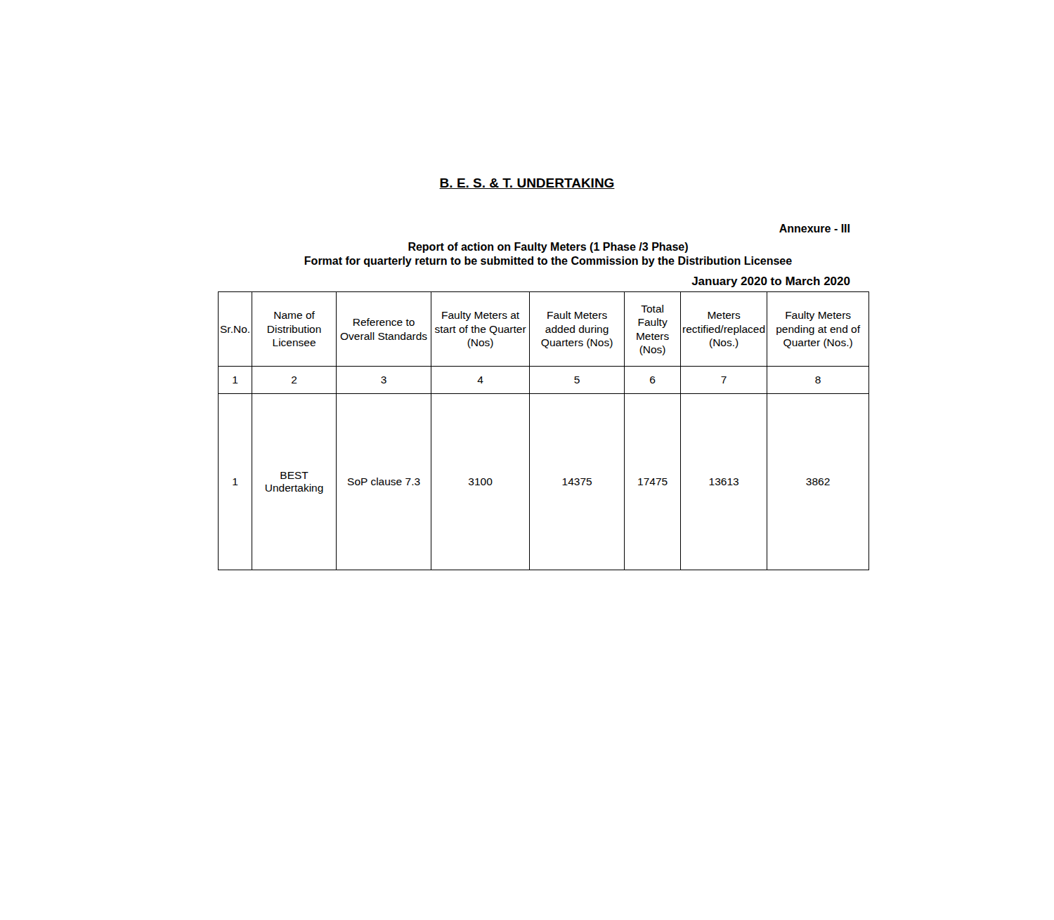B. E. S. & T. UNDERTAKING
Annexure - III
Report of action on Faulty Meters (1 Phase /3 Phase)
Format for quarterly return to be submitted to the Commission by the Distribution Licensee
January 2020 to March 2020
| Sr.No. | Name of Distribution Licensee | Reference to Overall Standards | Faulty Meters at start of the Quarter (Nos) | Fault Meters added during Quarters (Nos) | Total Faulty Meters (Nos) | Meters rectified/replaced (Nos.) | Faulty Meters pending at end of Quarter (Nos.) |
| --- | --- | --- | --- | --- | --- | --- | --- |
| 1 | 2 | 3 | 4 | 5 | 6 | 7 | 8 |
| 1 | BEST Undertaking | SoP clause 7.3 | 3100 | 14375 | 17475 | 13613 | 3862 |